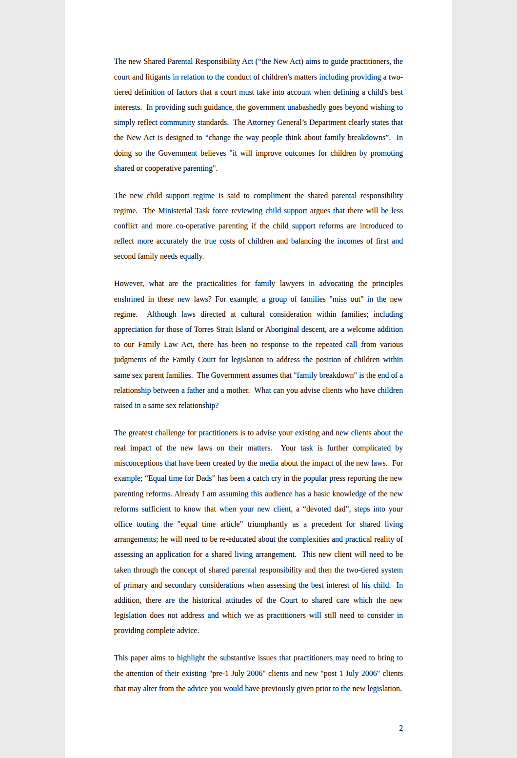The new Shared Parental Responsibility Act (“the New Act) aims to guide practitioners, the court and litigants in relation to the conduct of children's matters including providing a two-tiered definition of factors that a court must take into account when defining a child's best interests. In providing such guidance, the government unabashedly goes beyond wishing to simply reflect community standards. The Attorney General’s Department clearly states that the New Act is designed to “change the way people think about family breakdowns”. In doing so the Government believes "it will improve outcomes for children by promoting shared or cooperative parenting".
The new child support regime is said to compliment the shared parental responsibility regime. The Ministerial Task force reviewing child support argues that there will be less conflict and more co-operative parenting if the child support reforms are introduced to reflect more accurately the true costs of children and balancing the incomes of first and second family needs equally.
However, what are the practicalities for family lawyers in advocating the principles enshrined in these new laws? For example, a group of families "miss out" in the new regime. Although laws directed at cultural consideration within families; including appreciation for those of Torres Strait Island or Aboriginal descent, are a welcome addition to our Family Law Act, there has been no response to the repeated call from various judgments of the Family Court for legislation to address the position of children within same sex parent families. The Government assumes that "family breakdown" is the end of a relationship between a father and a mother. What can you advise clients who have children raised in a same sex relationship?
The greatest challenge for practitioners is to advise your existing and new clients about the real impact of the new laws on their matters. Your task is further complicated by misconceptions that have been created by the media about the impact of the new laws. For example; “Equal time for Dads” has been a catch cry in the popular press reporting the new parenting reforms. Already I am assuming this audience has a basic knowledge of the new reforms sufficient to know that when your new client, a “devoted dad”, steps into your office touting the "equal time article" triumphantly as a precedent for shared living arrangements; he will need to be re-educated about the complexities and practical reality of assessing an application for a shared living arrangement. This new client will need to be taken through the concept of shared parental responsibility and then the two-tiered system of primary and secondary considerations when assessing the best interest of his child. In addition, there are the historical attitudes of the Court to shared care which the new legislation does not address and which we as practitioners will still need to consider in providing complete advice.
This paper aims to highlight the substantive issues that practitioners may need to bring to the attention of their existing "pre-1 July 2006" clients and new "post 1 July 2006" clients that may alter from the advice you would have previously given prior to the new legislation.
2